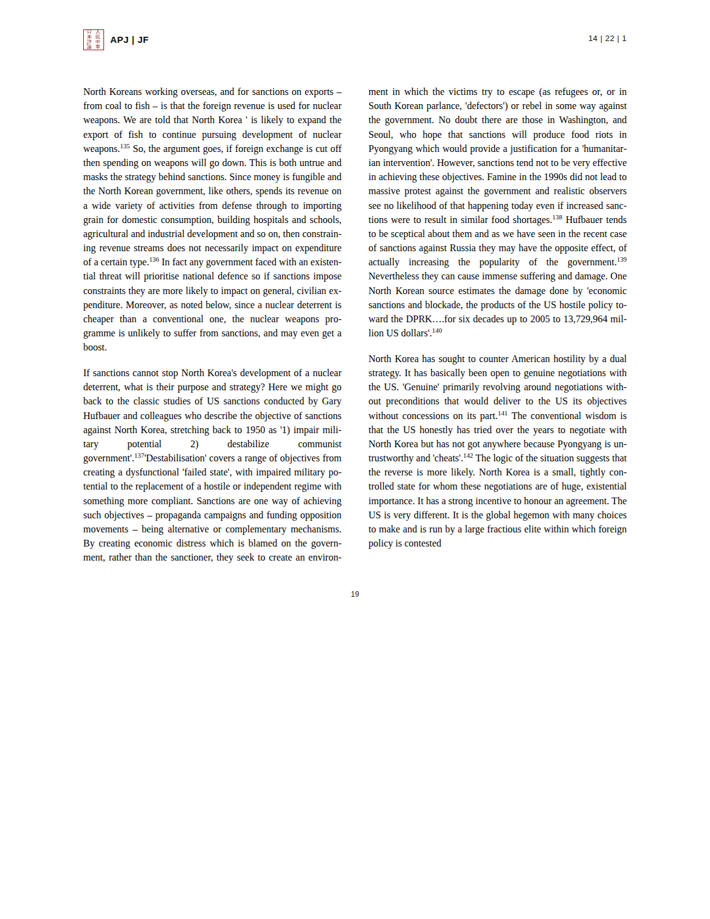日人 本民 評中 論華
APJ | JF
14 | 22 | 1
North Koreans working overseas, and for sanctions on exports – from coal to fish – is that the foreign revenue is used for nuclear weapons. We are told that North Korea ' is likely to expand the export of fish to continue pursuing development of nuclear weapons.135 So, the argument goes, if foreign exchange is cut off then spending on weapons will go down. This is both untrue and masks the strategy behind sanctions. Since money is fungible and the North Korean government, like others, spends its revenue on a wide variety of activities from defense through to importing grain for domestic consumption, building hospitals and schools, agricultural and industrial development and so on, then constraining revenue streams does not necessarily impact on expenditure of a certain type.136 In fact any government faced with an existential threat will prioritise national defence so if sanctions impose constraints they are more likely to impact on general, civilian expenditure. Moreover, as noted below, since a nuclear deterrent is cheaper than a conventional one, the nuclear weapons programme is unlikely to suffer from sanctions, and may even get a boost.
If sanctions cannot stop North Korea's development of a nuclear deterrent, what is their purpose and strategy? Here we might go back to the classic studies of US sanctions conducted by Gary Hufbauer and colleagues who describe the objective of sanctions against North Korea, stretching back to 1950 as '1) impair military potential 2) destabilize communist government'.137'Destabilisation' covers a range of objectives from creating a dysfunctional 'failed state', with impaired military potential to the replacement of a hostile or independent regime with something more compliant. Sanctions are one way of achieving such objectives – propaganda campaigns and funding opposition movements – being alternative or complementary mechanisms. By creating economic distress which is blamed on the government, rather than the sanctioner, they seek to create an environment in which the victims try to escape (as refugees or, or in South Korean parlance, 'defectors') or rebel in some way against the government. No doubt there are those in Washington, and Seoul, who hope that sanctions will produce food riots in Pyongyang which would provide a justification for a 'humanitarian intervention'. However, sanctions tend not to be very effective in achieving these objectives. Famine in the 1990s did not lead to massive protest against the government and realistic observers see no likelihood of that happening today even if increased sanctions were to result in similar food shortages.138 Hufbauer tends to be sceptical about them and as we have seen in the recent case of sanctions against Russia they may have the opposite effect, of actually increasing the popularity of the government.139 Nevertheless they can cause immense suffering and damage. One North Korean source estimates the damage done by 'economic sanctions and blockade, the products of the US hostile policy toward the DPRK….for six decades up to 2005 to 13,729,964 million US dollars'.140
North Korea has sought to counter American hostility by a dual strategy. It has basically been open to genuine negotiations with the US. 'Genuine' primarily revolving around negotiations without preconditions that would deliver to the US its objectives without concessions on its part.141 The conventional wisdom is that the US honestly has tried over the years to negotiate with North Korea but has not got anywhere because Pyongyang is untrustworthy and 'cheats'.142 The logic of the situation suggests that the reverse is more likely. North Korea is a small, tightly controlled state for whom these negotiations are of huge, existential importance. It has a strong incentive to honour an agreement. The US is very different. It is the global hegemon with many choices to make and is run by a large fractious elite within which foreign policy is contested
19